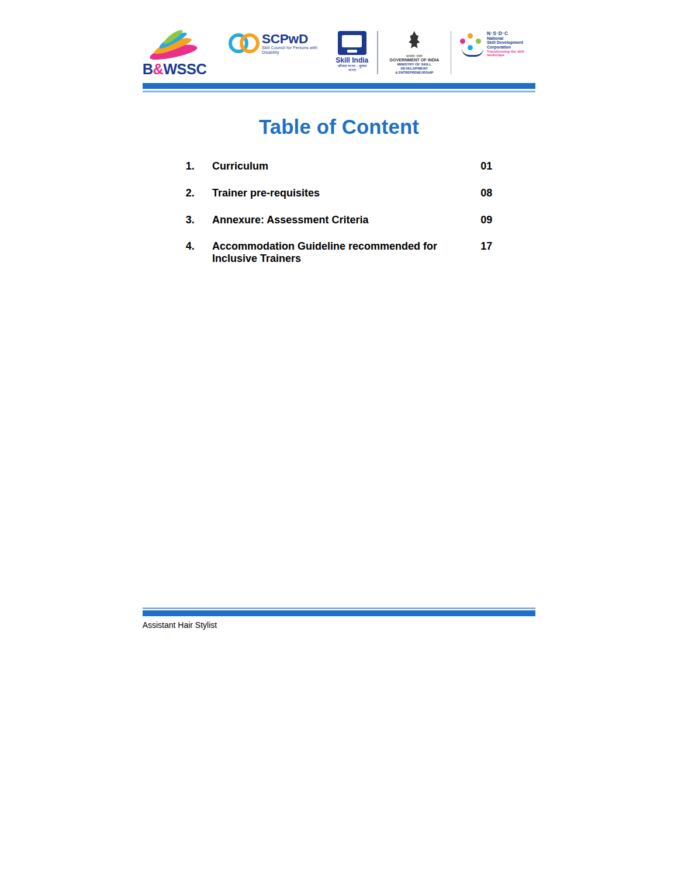B&WSSC
SCPwD
Skill Council for Persons with Disability
Skill India
कौशल भारत - कुशल भारत
सत्यमेव जयते
GOVERNMENT OF INDIA
MINISTRY OF SKILL DEVELOPMENT
& ENTREPRENEURSHIP
N·S·D·C
National
Skill Development
Corporation
Transforming the skill landscape
Table of Content
1. Curriculum 01
2. Trainer pre-requisites 08
3. Annexure: Assessment Criteria 09
4. Accommodation Guideline recommended for Inclusive Trainers 17
Assistant Hair Stylist